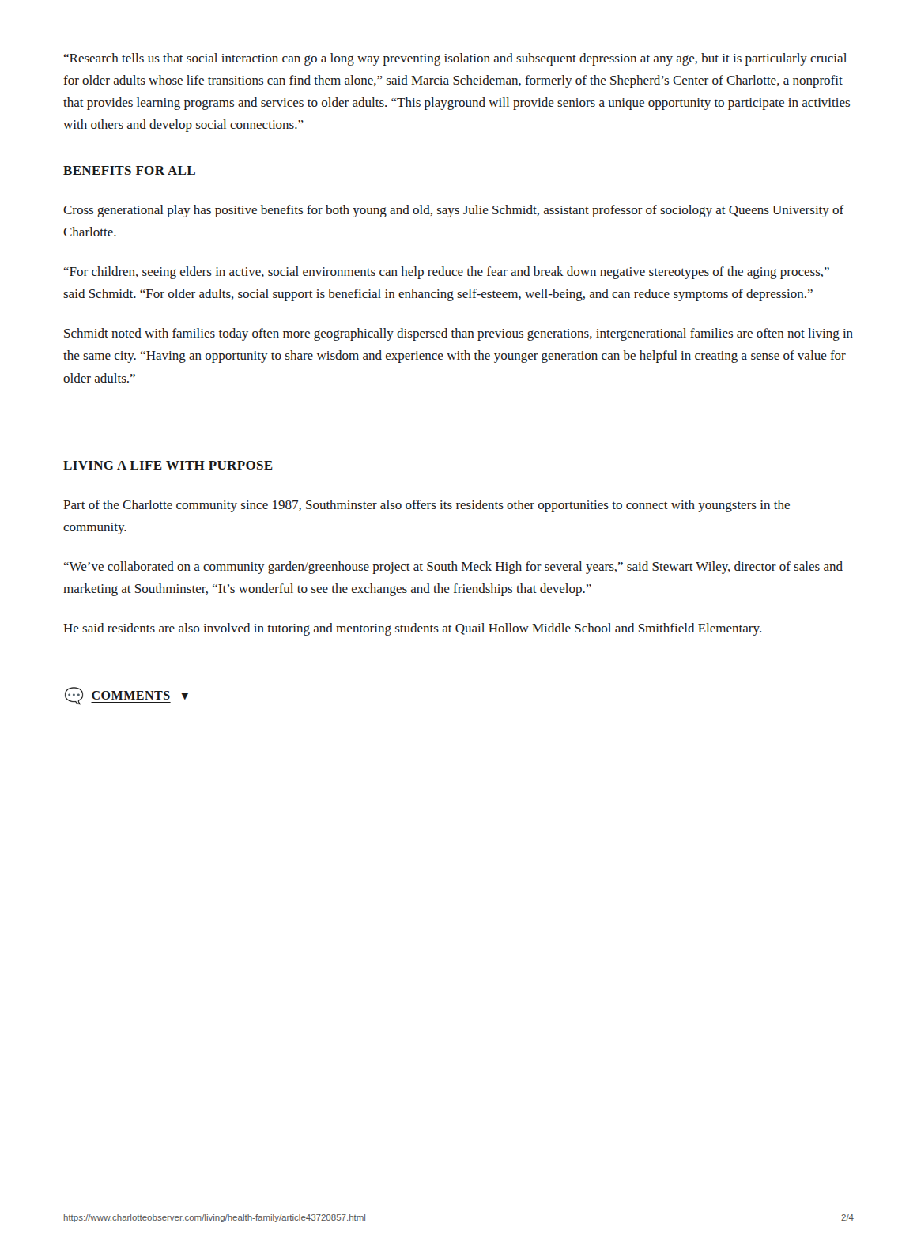“Research tells us that social interaction can go a long way preventing isolation and subsequent depression at any age, but it is particularly crucial for older adults whose life transitions can find them alone,” said Marcia Scheideman, formerly of the Shepherd’s Center of Charlotte, a nonprofit that provides learning programs and services to older adults. “This playground will provide seniors a unique opportunity to participate in activities with others and develop social connections.”
Benefits for all
Cross generational play has positive benefits for both young and old, says Julie Schmidt, assistant professor of sociology at Queens University of Charlotte.
“For children, seeing elders in active, social environments can help reduce the fear and break down negative stereotypes of the aging process,” said Schmidt. “For older adults, social support is beneficial in enhancing self-esteem, well-being, and can reduce symptoms of depression.”
Schmidt noted with families today often more geographically dispersed than previous generations, intergenerational families are often not living in the same city. “Having an opportunity to share wisdom and experience with the younger generation can be helpful in creating a sense of value for older adults.”
Living a life with purpose
Part of the Charlotte community since 1987, Southminster also offers its residents other opportunities to connect with youngsters in the community.
“We’ve collaborated on a community garden/greenhouse project at South Meck High for several years,” said Stewart Wiley, director of sales and marketing at Southminster, “It’s wonderful to see the exchanges and the friendships that develop.”
He said residents are also involved in tutoring and mentoring students at Quail Hollow Middle School and Smithfield Elementary.
💬 COMMENTS ▾
https://www.charlotteobserver.com/living/health-family/article43720857.html 2/4